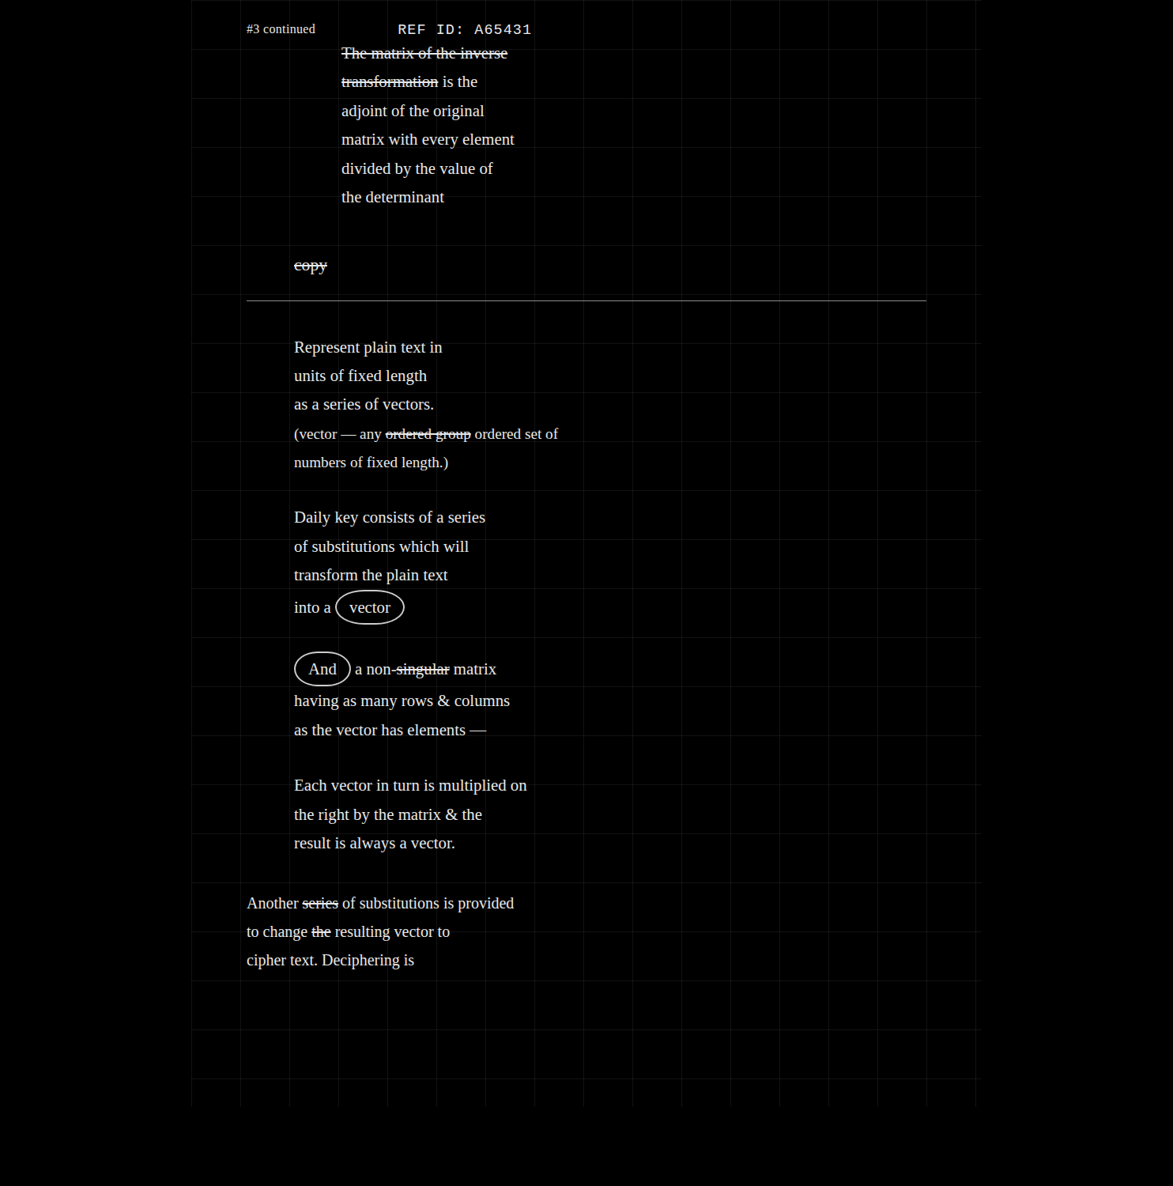#3 continued REF ID: A65431
The matrix of the inverse
transformation is the
adjoint of the original
matrix with every element
divided by the value of
the determinant
copy
Represent plain text in
units of fixed length
as a series of vectors.
(vector — any ordered group ordered set of
numbers of fixed length.)
Daily key consists of a series
of substitutions which will
transform the plain text
into a vector
And a non-singular matrix
having as many rows & columns
as the vector has elements —
Each vector in turn is multiplied on
the right by the matrix & the
result is always a vector.
Another series of substitutions is provided
to change the resulting vector to
cipher text. Deciphering is
End of handwritten page.